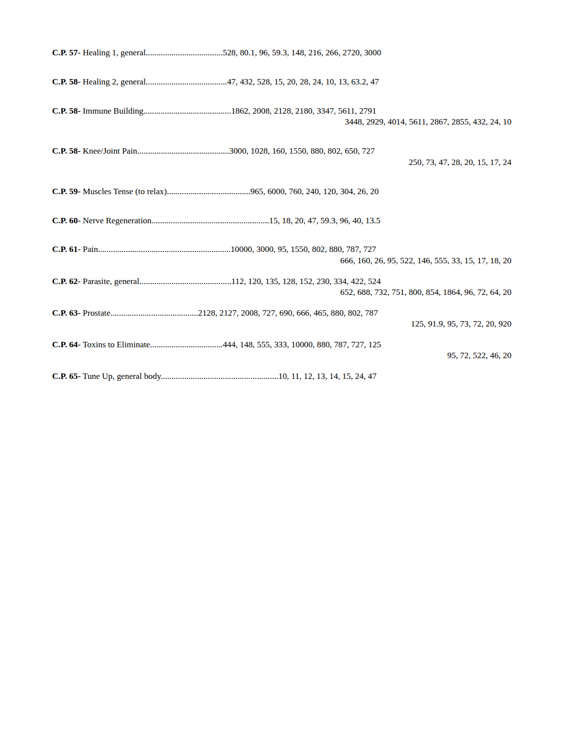C.P. 57- Healing 1, general....................................528, 80.1, 96, 59.3, 148, 216, 266, 2720, 3000
C.P. 58- Healing 2, general......................................47, 432, 528, 15, 20, 28, 24, 10, 13, 63.2, 47
C.P. 58- Immune Building.........................................1862, 2008, 2128, 2180, 3347, 5611, 2791
3448, 2929, 4014, 5611, 2867, 2855, 432, 24, 10
C.P. 58- Knee/Joint Pain...........................................3000, 1028, 160, 1550, 880, 802, 650, 727
250, 73, 47, 28, 20, 15, 17, 24
C.P. 59- Muscles Tense (to relax).......................................965, 6000, 760, 240, 120, 304, 26, 20
C.P. 60- Nerve Regeneration.......................................................15, 18, 20, 47, 59.3, 96, 40, 13.5
C.P. 61- Pain..............................................................10000, 3000, 95, 1550, 802, 880, 787, 727
666, 160, 26, 95, 522, 146, 555, 33, 15, 17, 18, 20
C.P. 62- Parasite, general...........................................112, 120, 135, 128, 152, 230, 334, 422, 524
652, 688, 732, 751, 800, 854, 1864, 96, 72, 64, 20
C.P. 63- Prostate.........................................2128, 2127, 2008, 727, 690, 666, 465, 880, 802, 787
125, 91.9, 95, 73, 72, 20, 920
C.P. 64- Toxins to Eliminate..................................444, 148, 555, 333, 10000, 880, 787, 727, 125
95, 72, 522, 46, 20
C.P. 65- Tune Up, general body.......................................................10, 11, 12, 13, 14, 15, 24, 47